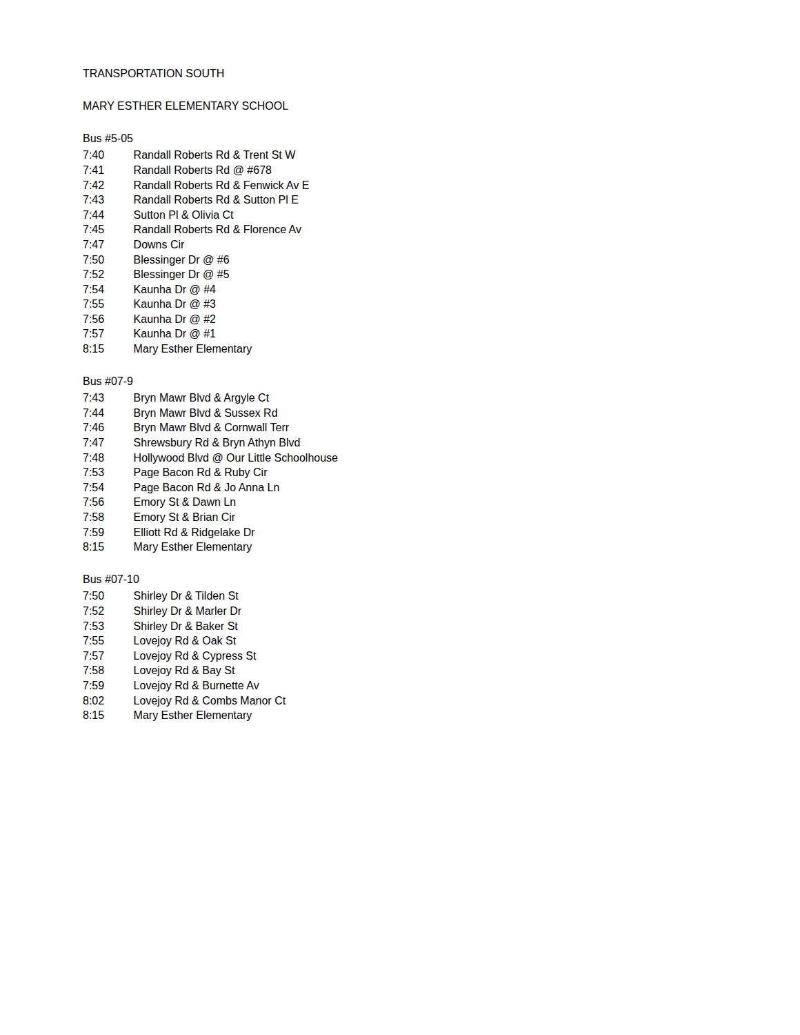TRANSPORTATION SOUTH
MARY ESTHER ELEMENTARY SCHOOL
Bus #5-05
| 7:40 | Randall Roberts Rd & Trent St W |
| 7:41 | Randall Roberts Rd @ #678 |
| 7:42 | Randall Roberts Rd & Fenwick Av E |
| 7:43 | Randall Roberts Rd & Sutton Pl E |
| 7:44 | Sutton Pl & Olivia Ct |
| 7:45 | Randall Roberts Rd & Florence Av |
| 7:47 | Downs Cir |
| 7:50 | Blessinger Dr @ #6 |
| 7:52 | Blessinger Dr @ #5 |
| 7:54 | Kaunha Dr @ #4 |
| 7:55 | Kaunha Dr @ #3 |
| 7:56 | Kaunha Dr @ #2 |
| 7:57 | Kaunha Dr @ #1 |
| 8:15 | Mary Esther Elementary |
Bus #07-9
| 7:43 | Bryn Mawr Blvd & Argyle Ct |
| 7:44 | Bryn Mawr Blvd & Sussex Rd |
| 7:46 | Bryn Mawr Blvd & Cornwall Terr |
| 7:47 | Shrewsbury Rd & Bryn Athyn Blvd |
| 7:48 | Hollywood Blvd @ Our Little Schoolhouse |
| 7:53 | Page Bacon Rd & Ruby Cir |
| 7:54 | Page Bacon Rd & Jo Anna Ln |
| 7:56 | Emory St & Dawn Ln |
| 7:58 | Emory St & Brian Cir |
| 7:59 | Elliott Rd & Ridgelake Dr |
| 8:15 | Mary Esther Elementary |
Bus #07-10
| 7:50 | Shirley Dr & Tilden St |
| 7:52 | Shirley Dr & Marler Dr |
| 7:53 | Shirley Dr & Baker St |
| 7:55 | Lovejoy Rd & Oak St |
| 7:57 | Lovejoy Rd & Cypress St |
| 7:58 | Lovejoy Rd & Bay St |
| 7:59 | Lovejoy Rd & Burnette Av |
| 8:02 | Lovejoy Rd & Combs Manor Ct |
| 8:15 | Mary Esther Elementary |